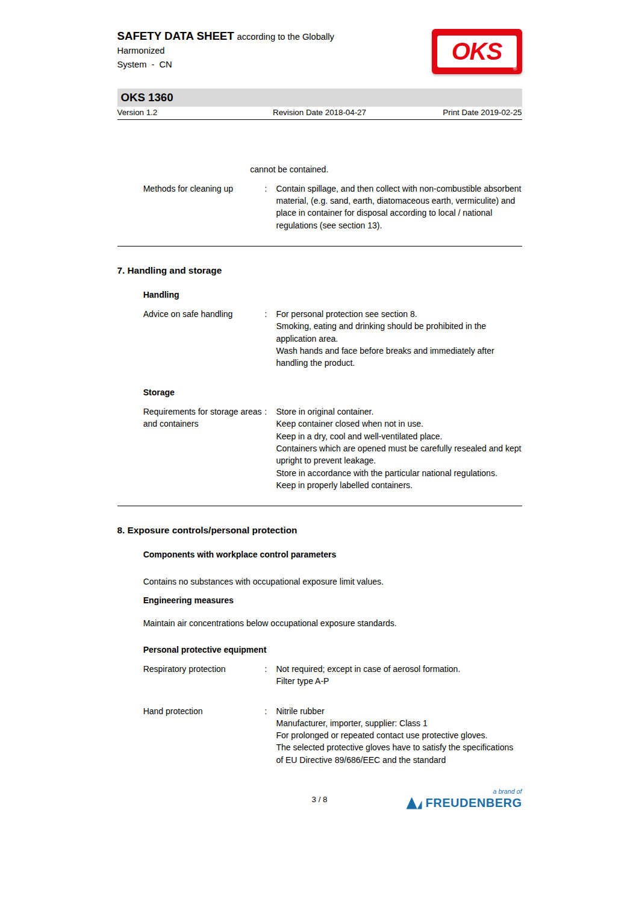SAFETY DATA SHEET according to the Globally Harmonized
System - CN
OKS
®
OKS 1360
Version 1.2
Revision Date 2018-04-27
Print Date 2019-02-25
cannot be contained.
Methods for cleaning up
:
Contain spillage, and then collect with non-combustible absorbent material, (e.g. sand, earth, diatomaceous earth, vermiculite) and place in container for disposal according to local / national regulations (see section 13).
7. Handling and storage
Handling
Advice on safe handling
:
For personal protection see section 8.
Smoking, eating and drinking should be prohibited in the application area.
Wash hands and face before breaks and immediately after handling the product.
Storage
Requirements for storage areas and containers
:
Store in original container.
Keep container closed when not in use.
Keep in a dry, cool and well-ventilated place.
Containers which are opened must be carefully resealed and kept upright to prevent leakage.
Store in accordance with the particular national regulations.
Keep in properly labelled containers.
8. Exposure controls/personal protection
Components with workplace control parameters
Contains no substances with occupational exposure limit values.
Engineering measures
Maintain air concentrations below occupational exposure standards.
Personal protective equipment
Respiratory protection
:
Not required; except in case of aerosol formation.
Filter type A-P
Hand protection
:
Nitrile rubber
Manufacturer, importer, supplier: Class 1
For prolonged or repeated contact use protective gloves.
The selected protective gloves have to satisfy the specifications of EU Directive 89/686/EEC and the standard
3 / 8
a brand of
FREUDENBERG